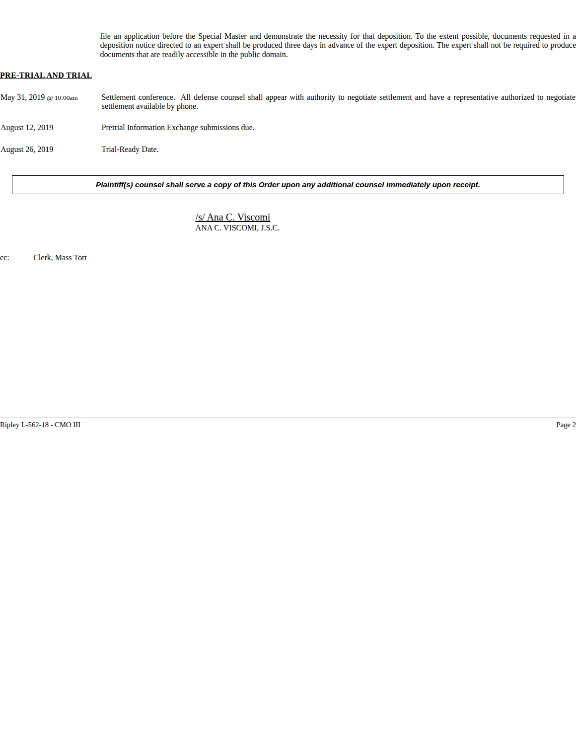file an application before the Special Master and demonstrate the necessity for that deposition. To the extent possible, documents requested in a deposition notice directed to an expert shall be produced three days in advance of the expert deposition. The expert shall not be required to produce documents that are readily accessible in the public domain.
PRE-TRIAL AND TRIAL
| May 31, 2019 @ 10:00am | Settlement conference. All defense counsel shall appear with authority to negotiate settlement and have a representative authorized to negotiate settlement available by phone. |
| August 12, 2019 | Pretrial Information Exchange submissions due. |
| August 26, 2019 | Trial-Ready Date. |
Plaintiff(s) counsel shall serve a copy of this Order upon any additional counsel immediately upon receipt.
/s/ Ana C. Viscomi
ANA C. VISCOMI, J.S.C.
cc: Clerk, Mass Tort
Ripley L-562-18 - CMO III Page 2